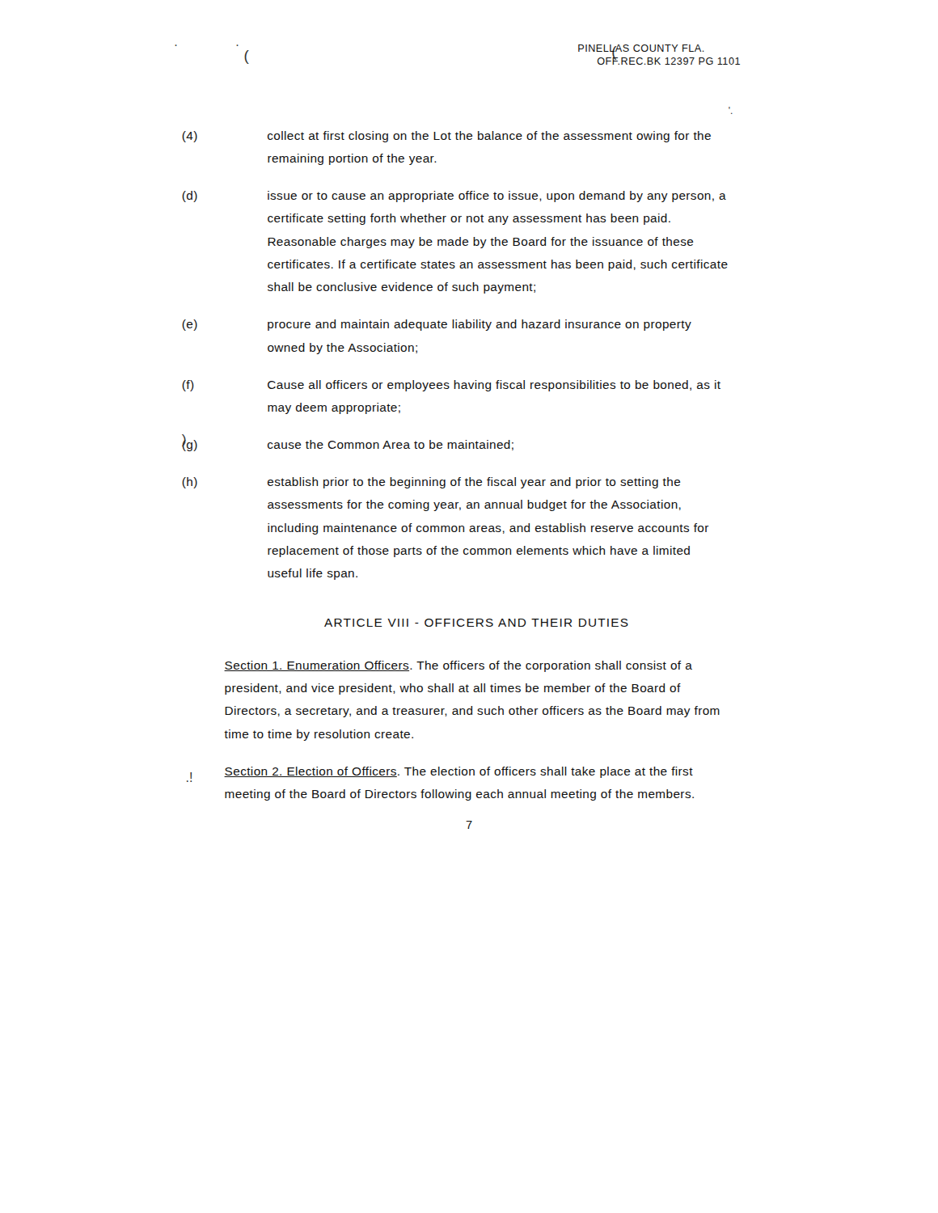. .
(
(
PINELLAS COUNTY FLA.
OFF.REC.BK 12397 PG 1101
'.
)
.!
(4) collect at first closing on the Lot the balance of the assessment owing for the remaining portion of the year.
(d) issue or to cause an appropriate office to issue, upon demand by any person, a certificate setting forth whether or not any assessment has been paid. Reasonable charges may be made by the Board for the issuance of these certificates. If a certificate states an assessment has been paid, such certificate shall be conclusive evidence of such payment;
(e) procure and maintain adequate liability and hazard insurance on property owned by the Association;
(f) Cause all officers or employees having fiscal responsibilities to be boned, as it may deem appropriate;
(g) cause the Common Area to be maintained;
(h) establish prior to the beginning of the fiscal year and prior to setting the assessments for the coming year, an annual budget for the Association, including maintenance of common areas, and establish reserve accounts for replacement of those parts of the common elements which have a limited useful life span.
ARTICLE VIII - OFFICERS AND THEIR DUTIES
Section 1. Enumeration Officers. The officers of the corporation shall consist of a president, and vice president, who shall at all times be member of the Board of Directors, a secretary, and a treasurer, and such other officers as the Board may from time to time by resolution create.
Section 2. Election of Officers. The election of officers shall take place at the first meeting of the Board of Directors following each annual meeting of the members.
7